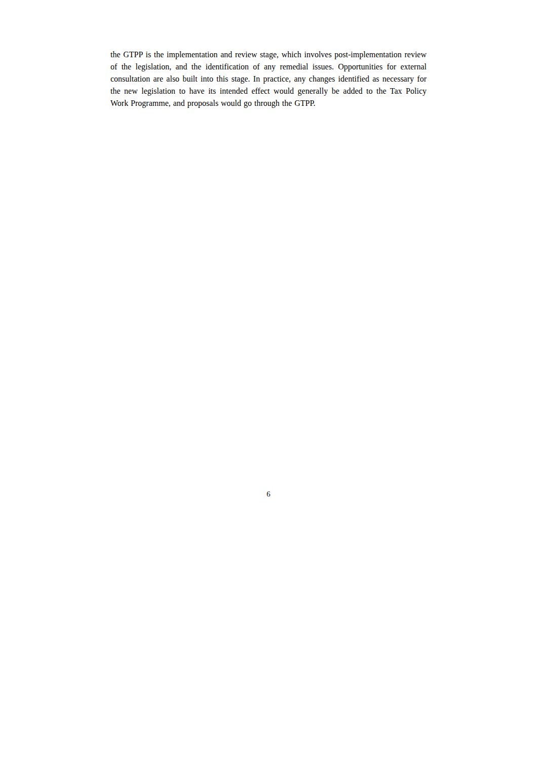the GTPP is the implementation and review stage, which involves post-implementation review of the legislation, and the identification of any remedial issues. Opportunities for external consultation are also built into this stage. In practice, any changes identified as necessary for the new legislation to have its intended effect would generally be added to the Tax Policy Work Programme, and proposals would go through the GTPP.
6